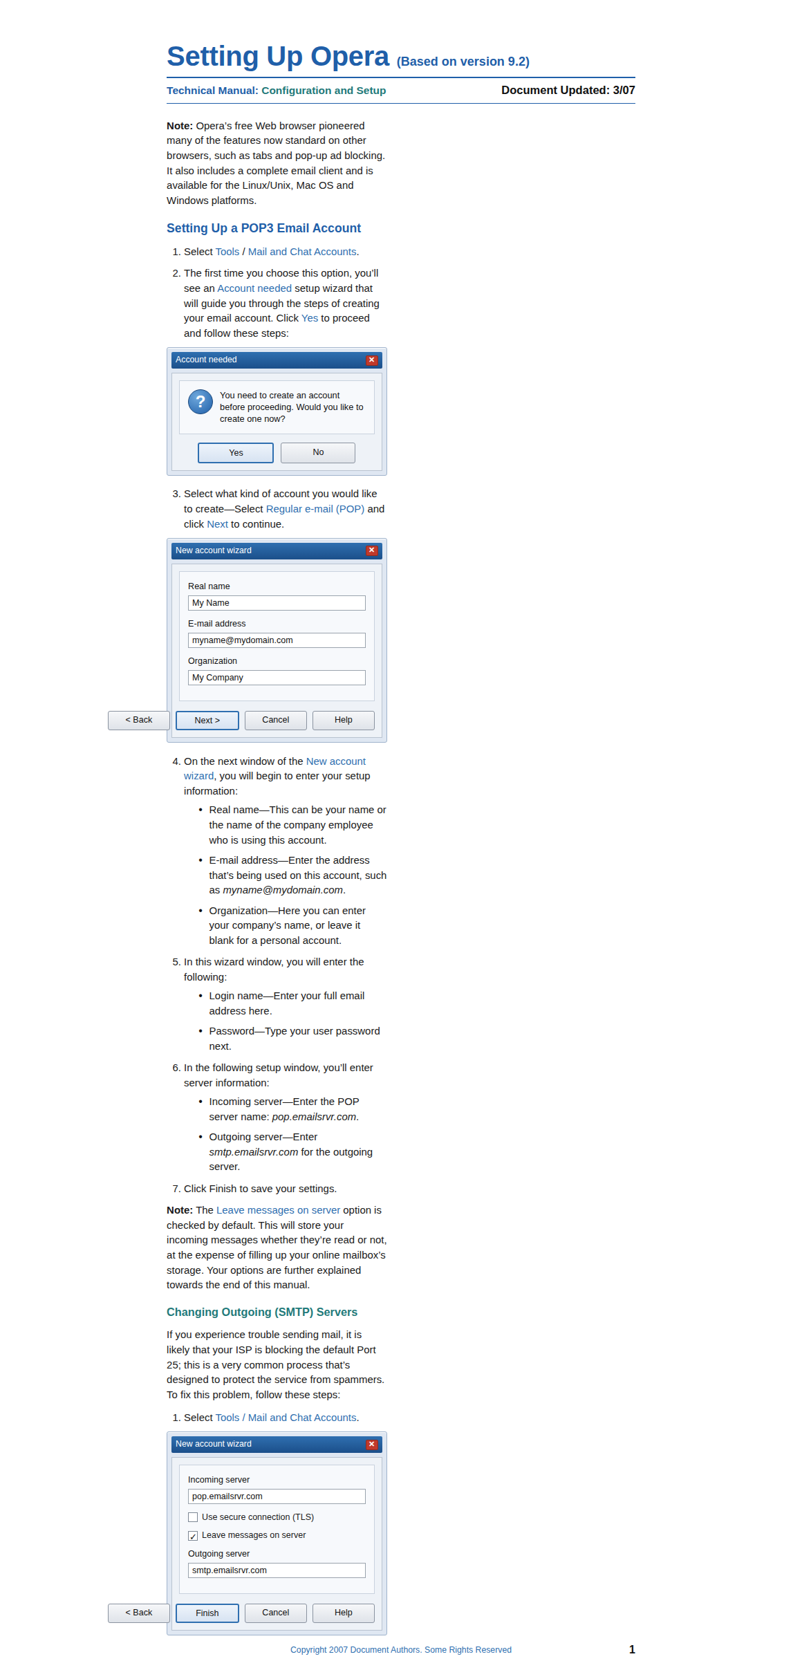Setting Up Opera (Based on version 9.2)
Technical Manual: Configuration and Setup
Document Updated: 3/07
Note: Opera’s free Web browser pioneered many of the features now standard on other browsers, such as tabs and pop-up ad blocking. It also includes a complete email client and is available for the Linux/Unix, Mac OS and Windows platforms.
Setting Up a POP3 Email Account
Select Tools / Mail and Chat Accounts.
The first time you choose this option, you’ll see an Account needed setup wizard that will guide you through the steps of creating your email account. Click Yes to proceed and follow these steps:
Account needed ✕
?
You need to create an account before proceeding. Would you like to create one now?
Yes
No
Select what kind of account you would like to create—Select Regular e-mail (POP) and click Next to continue.
New account wizard ✕
Real name
E-mail address
Organization
< Back
Next >
Cancel
Help
On the next window of the New account wizard, you will begin to enter your setup information:
Real name—This can be your name or the name of the company employee who is using this account.
E-mail address—Enter the address that’s being used on this account, such as myname@mydomain.com.
Organization—Here you can enter your company’s name, or leave it blank for a personal account.
In this wizard window, you will enter the following:
Login name—Enter your full email address here.
Password—Type your user password next.
In the following setup window, you’ll enter server information:
Incoming server—Enter the POP server name: pop.emailsrvr.com.
Outgoing server—Enter smtp.emailsrvr.com for the outgoing server.
Click Finish to save your settings.
Note: The Leave messages on server option is checked by default. This will store your incoming messages whether they’re read or not, at the expense of filling up your online mailbox’s storage. Your options are further explained towards the end of this manual.
Changing Outgoing (SMTP) Servers
If you experience trouble sending mail, it is likely that your ISP is blocking the default Port 25; this is a very common process that’s designed to protect the service from spammers. To fix this problem, follow these steps:
Select Tools / Mail and Chat Accounts.
New account wizard ✕
Incoming server
Use secure connection (TLS)
Leave messages on server
Outgoing server
< Back
Finish
Cancel
Help
Copyright 2007 Document Authors. Some Rights Reserved
1